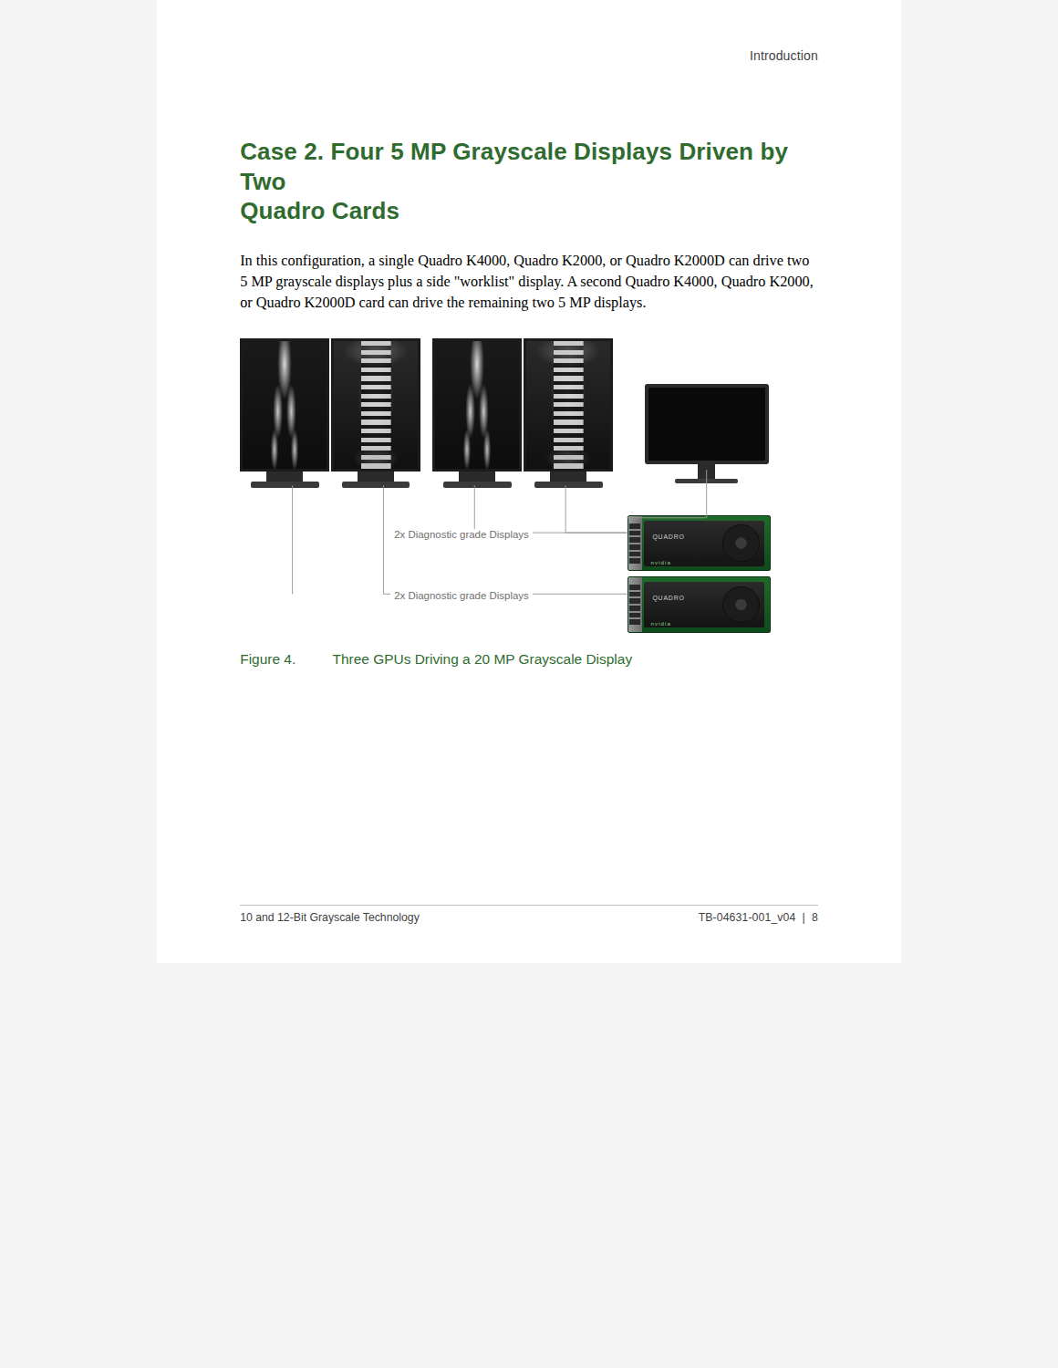Introduction
Case 2. Four 5 MP Grayscale Displays Driven by Two
Quadro Cards
In this configuration, a single Quadro K4000, Quadro K2000, or Quadro K2000D can drive two 5 MP grayscale displays plus a side "worklist" display. A second Quadro K4000, Quadro K2000, or Quadro K2000D card can drive the remaining two 5 MP displays.
Quadro
nvidia
Quadro
nvidia
2x Diagnostic grade Displays
2x Diagnostic grade Displays
Figure 4. Three GPUs Driving a 20 MP Grayscale Display
10 and 12-Bit Grayscale Technology
TB-04631-001_v04 | 8